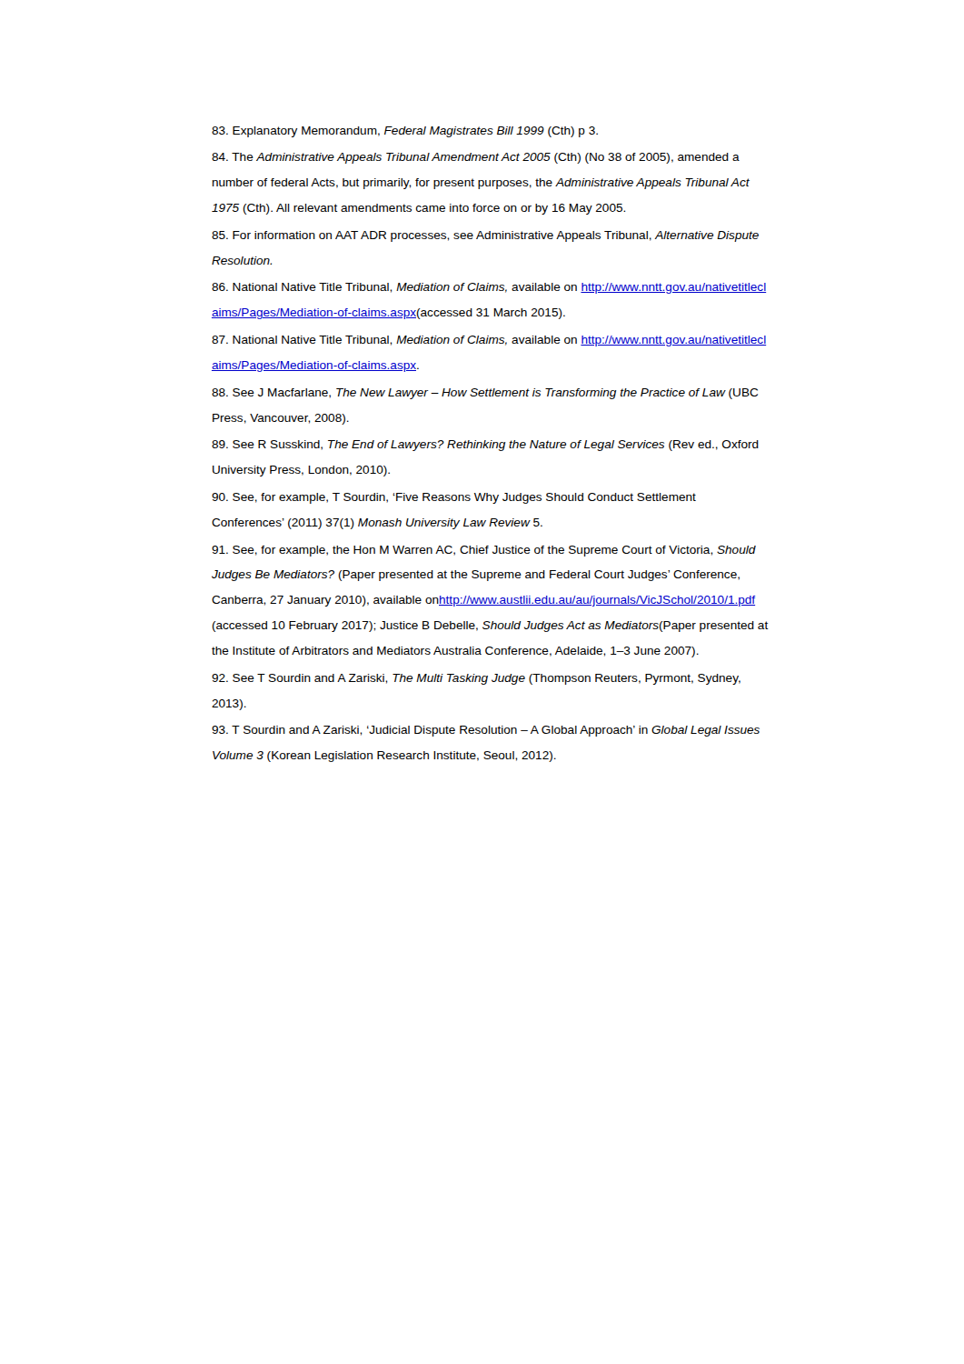83. Explanatory Memorandum, Federal Magistrates Bill 1999 (Cth) p 3.
84. The Administrative Appeals Tribunal Amendment Act 2005 (Cth) (No 38 of 2005), amended a number of federal Acts, but primarily, for present purposes, the Administrative Appeals Tribunal Act 1975 (Cth). All relevant amendments came into force on or by 16 May 2005.
85. For information on AAT ADR processes, see Administrative Appeals Tribunal, Alternative Dispute Resolution.
86. National Native Title Tribunal, Mediation of Claims, available on http://www.nntt.gov.au/nativetitleclaims/Pages/Mediation-of-claims.aspx(accessed 31 March 2015).
87. National Native Title Tribunal, Mediation of Claims, available on http://www.nntt.gov.au/nativetitleclaims/Pages/Mediation-of-claims.aspx.
88. See J Macfarlane, The New Lawyer – How Settlement is Transforming the Practice of Law (UBC Press, Vancouver, 2008).
89. See R Susskind, The End of Lawyers? Rethinking the Nature of Legal Services (Rev ed., Oxford University Press, London, 2010).
90. See, for example, T Sourdin, ‘Five Reasons Why Judges Should Conduct Settlement Conferences’ (2011) 37(1) Monash University Law Review 5.
91. See, for example, the Hon M Warren AC, Chief Justice of the Supreme Court of Victoria, Should Judges Be Mediators? (Paper presented at the Supreme and Federal Court Judges’ Conference, Canberra, 27 January 2010), available onhttp://www.austlii.edu.au/au/journals/VicJSchol/2010/1.pdf (accessed 10 February 2017); Justice B Debelle, Should Judges Act as Mediators(Paper presented at the Institute of Arbitrators and Mediators Australia Conference, Adelaide, 1–3 June 2007).
92. See T Sourdin and A Zariski, The Multi Tasking Judge (Thompson Reuters, Pyrmont, Sydney, 2013).
93. T Sourdin and A Zariski, ‘Judicial Dispute Resolution – A Global Approach’ in Global Legal Issues Volume 3 (Korean Legislation Research Institute, Seoul, 2012).